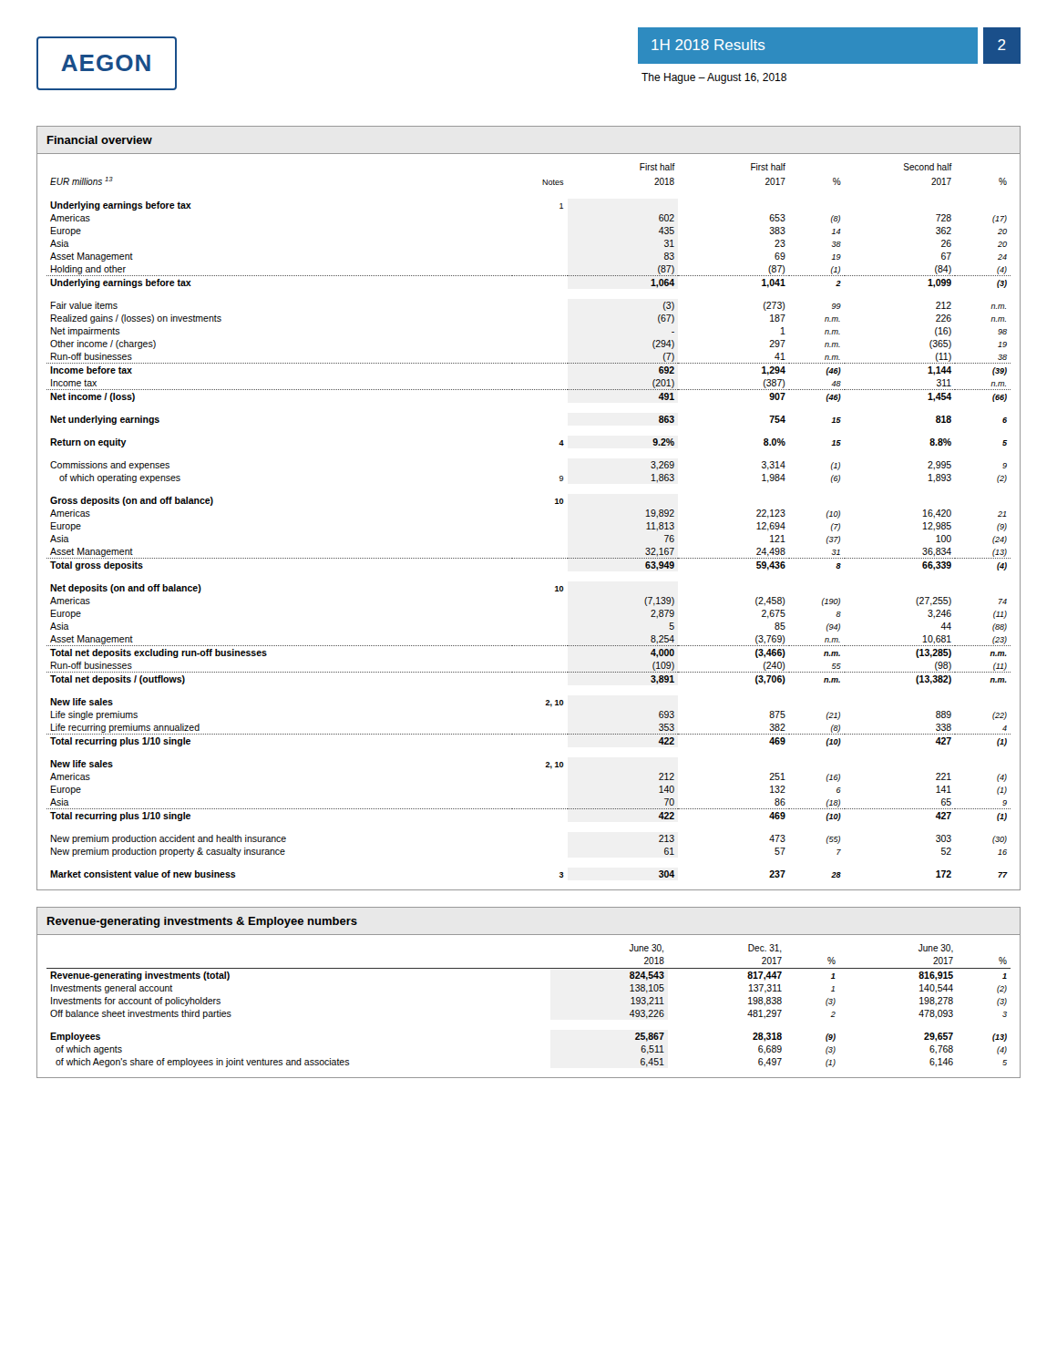AEGON
1H 2018 Results
2
The Hague – August 16, 2018
Financial overview
| | | First half | First half | | Second half | |
| EUR millions 13 | Notes | 2018 | 2017 | % | 2017 | % |
| Underlying earnings before tax | 1 | | | | | |
| Americas | | 602 | 653 | (8) | 728 | (17) |
| Europe | | 435 | 383 | 14 | 362 | 20 |
| Asia | | 31 | 23 | 38 | 26 | 20 |
| Asset Management | | 83 | 69 | 19 | 67 | 24 |
| Holding and other | | (87) | (87) | (1) | (84) | (4) |
| Underlying earnings before tax | | 1,064 | 1,041 | 2 | 1,099 | (3) |
| Fair value items | | (3) | (273) | 99 | 212 | n.m. |
| Realized gains / (losses) on investments | | (67) | 187 | n.m. | 226 | n.m. |
| Net impairments | | - | 1 | n.m. | (16) | 98 |
| Other income / (charges) | | (294) | 297 | n.m. | (365) | 19 |
| Run-off businesses | | (7) | 41 | n.m. | (11) | 38 |
| Income before tax | | 692 | 1,294 | (46) | 1,144 | (39) |
| Income tax | | (201) | (387) | 48 | 311 | n.m. |
| Net income / (loss) | | 491 | 907 | (46) | 1,454 | (66) |
| Net underlying earnings | | 863 | 754 | 15 | 818 | 6 |
| Return on equity | 4 | 9.2% | 8.0% | 15 | 8.8% | 5 |
| Commissions and expenses | | 3,269 | 3,314 | (1) | 2,995 | 9 |
| of which operating expenses | 9 | 1,863 | 1,984 | (6) | 1,893 | (2) |
| Gross deposits (on and off balance) | 10 | | | | | |
| Americas | | 19,892 | 22,123 | (10) | 16,420 | 21 |
| Europe | | 11,813 | 12,694 | (7) | 12,985 | (9) |
| Asia | | 76 | 121 | (37) | 100 | (24) |
| Asset Management | | 32,167 | 24,498 | 31 | 36,834 | (13) |
| Total gross deposits | | 63,949 | 59,436 | 8 | 66,339 | (4) |
| Net deposits (on and off balance) | 10 | | | | | |
| Americas | | (7,139) | (2,458) | (190) | (27,255) | 74 |
| Europe | | 2,879 | 2,675 | 8 | 3,246 | (11) |
| Asia | | 5 | 85 | (94) | 44 | (88) |
| Asset Management | | 8,254 | (3,769) | n.m. | 10,681 | (23) |
| Total net deposits excluding run-off businesses | | 4,000 | (3,466) | n.m. | (13,285) | n.m. |
| Run-off businesses | | (109) | (240) | 55 | (98) | (11) |
| Total net deposits / (outflows) | | 3,891 | (3,706) | n.m. | (13,382) | n.m. |
| New life sales | 2, 10 | | | | | |
| Life single premiums | | 693 | 875 | (21) | 889 | (22) |
| Life recurring premiums annualized | | 353 | 382 | (8) | 338 | 4 |
| Total recurring plus 1/10 single | | 422 | 469 | (10) | 427 | (1) |
| New life sales | 2, 10 | | | | | |
| Americas | | 212 | 251 | (16) | 221 | (4) |
| Europe | | 140 | 132 | 6 | 141 | (1) |
| Asia | | 70 | 86 | (18) | 65 | 9 |
| Total recurring plus 1/10 single | | 422 | 469 | (10) | 427 | (1) |
| New premium production accident and health insurance | | 213 | 473 | (55) | 303 | (30) |
| New premium production property & casualty insurance | | 61 | 57 | 7 | 52 | 16 |
| Market consistent value of new business | 3 | 304 | 237 | 28 | 172 | 77 |
Revenue-generating investments & Employee numbers
| | June 30, | Dec. 31, | | June 30, | |
| | 2018 | 2017 | % | 2017 | % |
| Revenue-generating investments (total) | 824,543 | 817,447 | 1 | 816,915 | 1 |
| Investments general account | 138,105 | 137,311 | 1 | 140,544 | (2) |
| Investments for account of policyholders | 193,211 | 198,838 | (3) | 198,278 | (3) |
| Off balance sheet investments third parties | 493,226 | 481,297 | 2 | 478,093 | 3 |
| Employees | 25,867 | 28,318 | (9) | 29,657 | (13) |
| of which agents | 6,511 | 6,689 | (3) | 6,768 | (4) |
| of which Aegon's share of employees in joint ventures and associates | 6,451 | 6,497 | (1) | 6,146 | 5 |